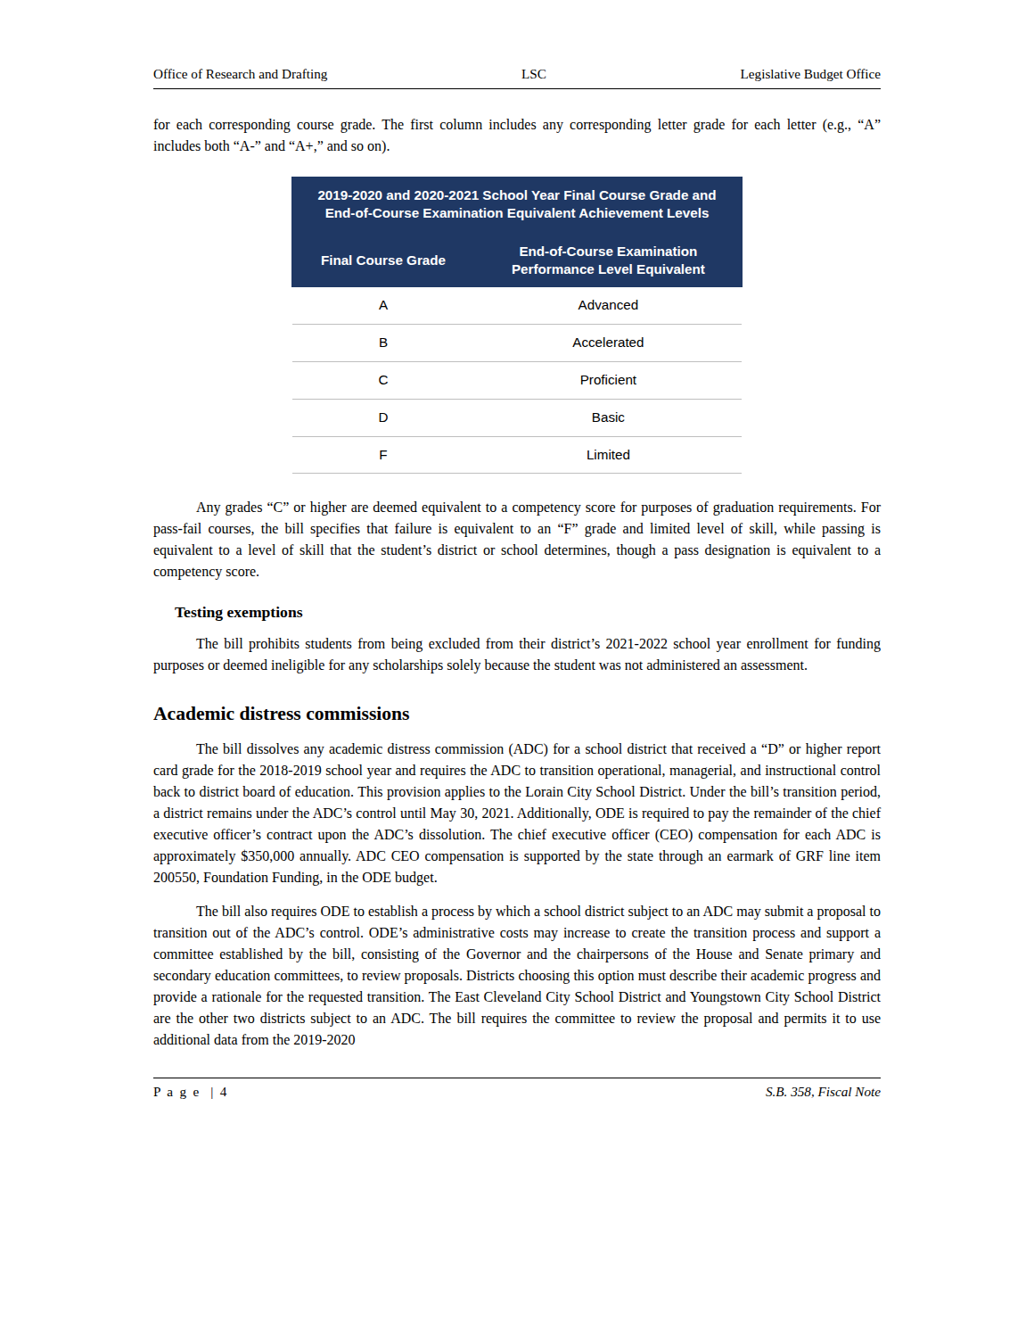Office of Research and Drafting
LSC
Legislative Budget Office
for each corresponding course grade. The first column includes any corresponding letter grade for each letter (e.g., “A” includes both “A-” and “A+,” and so on).
2019-2020 and 2020-2021 School Year Final Course Grade and End-of-Course Examination Equivalent Achievement Levels
| Final Course Grade | End-of-Course Examination Performance Level Equivalent |
| --- | --- |
| A | Advanced |
| B | Accelerated |
| C | Proficient |
| D | Basic |
| F | Limited |
Any grades “C” or higher are deemed equivalent to a competency score for purposes of graduation requirements. For pass-fail courses, the bill specifies that failure is equivalent to an “F” grade and limited level of skill, while passing is equivalent to a level of skill that the student’s district or school determines, though a pass designation is equivalent to a competency score.
Testing exemptions
The bill prohibits students from being excluded from their district’s 2021-2022 school year enrollment for funding purposes or deemed ineligible for any scholarships solely because the student was not administered an assessment.
Academic distress commissions
The bill dissolves any academic distress commission (ADC) for a school district that received a “D” or higher report card grade for the 2018-2019 school year and requires the ADC to transition operational, managerial, and instructional control back to district board of education. This provision applies to the Lorain City School District. Under the bill’s transition period, a district remains under the ADC’s control until May 30, 2021. Additionally, ODE is required to pay the remainder of the chief executive officer’s contract upon the ADC’s dissolution. The chief executive officer (CEO) compensation for each ADC is approximately $350,000 annually. ADC CEO compensation is supported by the state through an earmark of GRF line item 200550, Foundation Funding, in the ODE budget.
The bill also requires ODE to establish a process by which a school district subject to an ADC may submit a proposal to transition out of the ADC’s control. ODE’s administrative costs may increase to create the transition process and support a committee established by the bill, consisting of the Governor and the chairpersons of the House and Senate primary and secondary education committees, to review proposals. Districts choosing this option must describe their academic progress and provide a rationale for the requested transition. The East Cleveland City School District and Youngstown City School District are the other two districts subject to an ADC. The bill requires the committee to review the proposal and permits it to use additional data from the 2019-2020
P a g e | 4
S.B. 358, Fiscal Note